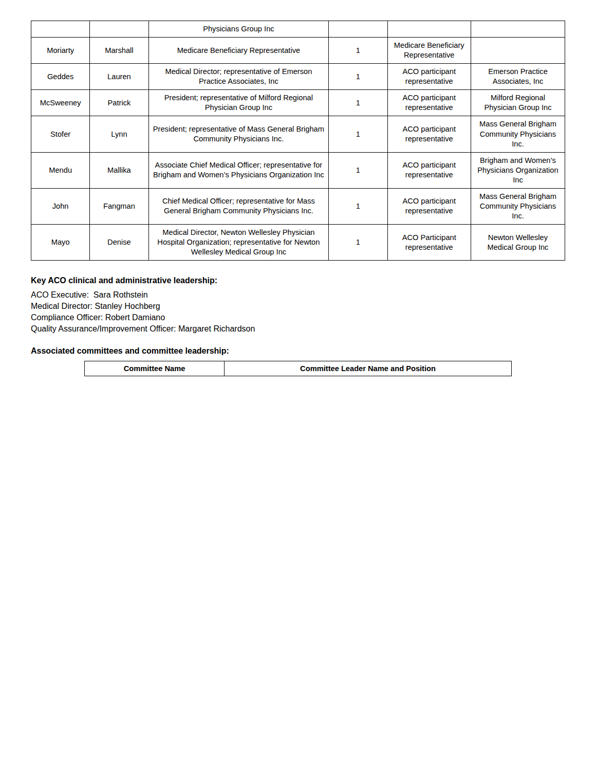| | | Physicians Group Inc | | | |
| Moriarty | Marshall | Medicare Beneficiary Representative | 1 | Medicare Beneficiary Representative | |
| Geddes | Lauren | Medical Director; representative of Emerson Practice Associates, Inc | 1 | ACO participant representative | Emerson Practice Associates, Inc |
| McSweeney | Patrick | President; representative of Milford Regional Physician Group Inc | 1 | ACO participant representative | Milford Regional Physician Group Inc |
| Stofer | Lynn | President; representative of Mass General Brigham Community Physicians Inc. | 1 | ACO participant representative | Mass General Brigham Community Physicians Inc. |
| Mendu | Mallika | Associate Chief Medical Officer; representative for Brigham and Women’s Physicians Organization Inc | 1 | ACO participant representative | Brigham and Women’s Physicians Organization Inc |
| John | Fangman | Chief Medical Officer; representative for Mass General Brigham Community Physicians Inc. | 1 | ACO participant representative | Mass General Brigham Community Physicians Inc. |
| Mayo | Denise | Medical Director, Newton Wellesley Physician Hospital Organization; representative for Newton Wellesley Medical Group Inc | 1 | ACO Participant representative | Newton Wellesley Medical Group Inc |
Key ACO clinical and administrative leadership:
ACO Executive: Sara Rothstein
Medical Director: Stanley Hochberg
Compliance Officer: Robert Damiano
Quality Assurance/Improvement Officer: Margaret Richardson
Associated committees and committee leadership:
| Committee Name | Committee Leader Name and Position |
| --- | --- |